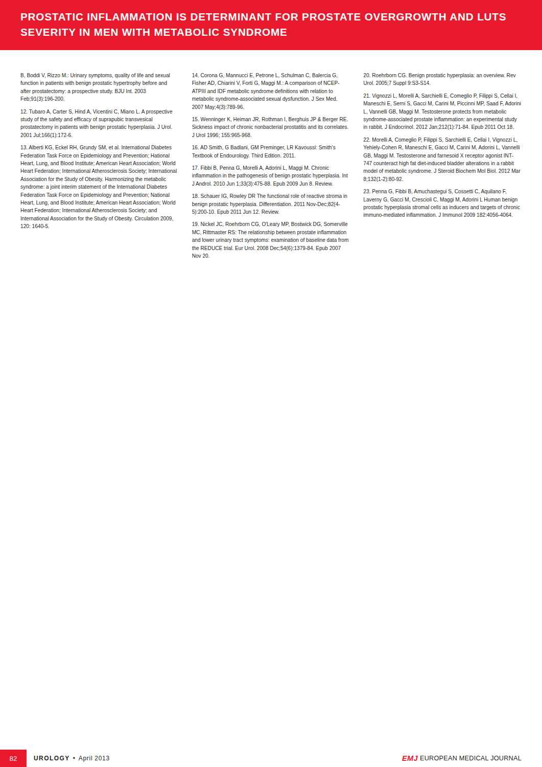Prostatic inflammation is determinant for prostate overgrowth and LUTS severity in men with metabolic syndrome
B, Boddi V, Rizzo M.: Urinary symptoms, quality of life and sexual function in patients with benign prostatic hypertrophy before and after prostatectomy: a prospective study. BJU Int. 2003 Feb;91(3):196-200.
12. Tubaro A, Carter S, Hind A, Vicentini C, Miano L. A prospective study of the safety and efficacy of suprapubic transvesical prostatectomy in patients with benign prostatic hyperplasia. J Urol. 2001 Jul;166(1):172-6.
13. Alberti KG, Eckel RH, Grundy SM, et al. International Diabetes Federation Task Force on Epidemiology and Prevention; Hational Heart, Lung, and Blood Institute; American Heart Association; World Heart Federation; International Atherosclerosis Society; International Association for the Study of Obesity. Harmonizing the metabolic syndrome: a joint interim statement of the International Diabetes Federation Task Force on Epidemiology and Prevention; National Heart, Lung, and Blood Institute; American Heart Association; World Heart Federation; International Atherosclerosis Society; and International Association for the Study of Obesity. Circulation 2009, 120: 1640-5.
14. Corona G, Mannucci E, Petrone L, Schulman C, Balercia G, Fisher AD, Chiarini V, Forti G, Maggi M.: A comparison of NCEP-ATPIII and IDF metabolic syndrome definitions with relation to metabolic syndrome-associated sexual dysfunction. J Sex Med. 2007 May;4(3):789-96.
15. Wenninger K, Heiman JR, Rothman I, Berghuis JP & Berger RE. Sickness impact of chronic nonbacterial prostatitis and its correlates. J Urol 1996; 155:965-968.
16. AD Smith, G Badlani, GM Preminger, LR Kavoussi: Smith's Textbook of Endourology. Third Edition. 2011.
17. Fibbi B, Penna G, Morelli A, Adorini L, Maggi M. Chronic inflammation in the pathogenesis of benign prostatic hyperplasia. Int J Androl. 2010 Jun 1;33(3):475-88. Epub 2009 Jun 8. Review.
18. Schauer IG, Rowley DR The functional role of reactive stroma in benign prostatic hyperplasia. Differentiation. 2011 Nov-Dec;82(4-5):200-10. Epub 2011 Jun 12. Review.
19. Nickel JC, Roehrborn CG, O'Leary MP, Bostwick DG, Somerville MC, Rittmaster RS: The relationship between prostate inflammation and lower urinary tract symptoms: examination of baseline data from the REDUCE trial. Eur Urol. 2008 Dec;54(6):1379-84. Epub 2007 Nov 20.
20. Roehrborn CG. Benign prostatic hyperplasia: an overview. Rev Urol. 2005;7 Suppl 9:S3-S14.
21. Vignozzi L, Morelli A, Sarchielli E, Comeglio P, Filippi S, Cellai I, Maneschi E, Serni S, Gacci M, Carini M, Piccinni MP, Saad F, Adorini L, Vannelli GB, Maggi M. Testosterone protects from metabolic syndrome-associated prostate inflammation: an experimental study in rabbit. J Endocrinol. 2012 Jan;212(1):71-84. Epub 2011 Oct 18.
22. Morelli A, Comeglio P, Filippi S, Sarchielli E, Cellai I, Vignozzi L, Yehiely-Cohen R, Maneschi E, Gacci M, Carini M, Adorini L, Vannelli GB, Maggi M. Testosterone and farnesoid X receptor agonist INT-747 counteract high fat diet-induced bladder alterations in a rabbit model of metabolic syndrome. J Steroid Biochem Mol Biol. 2012 Mar 8;132(1-2):80-92.
23. Penna G, Fibbi B, Amuchastegui S, Cossetti C, Aquilano F, Laverny G, Gacci M, Crescioli C, Maggi M, Adorini L Human benign prostatic hyperplasia stromal cells as inducers and targets of chronic immuno-mediated inflammation. J Immunol 2009 182:4056-4064.
82
UROLOGY•April 2013
EMJ EUROPEAN MEDICAL JOURNAL